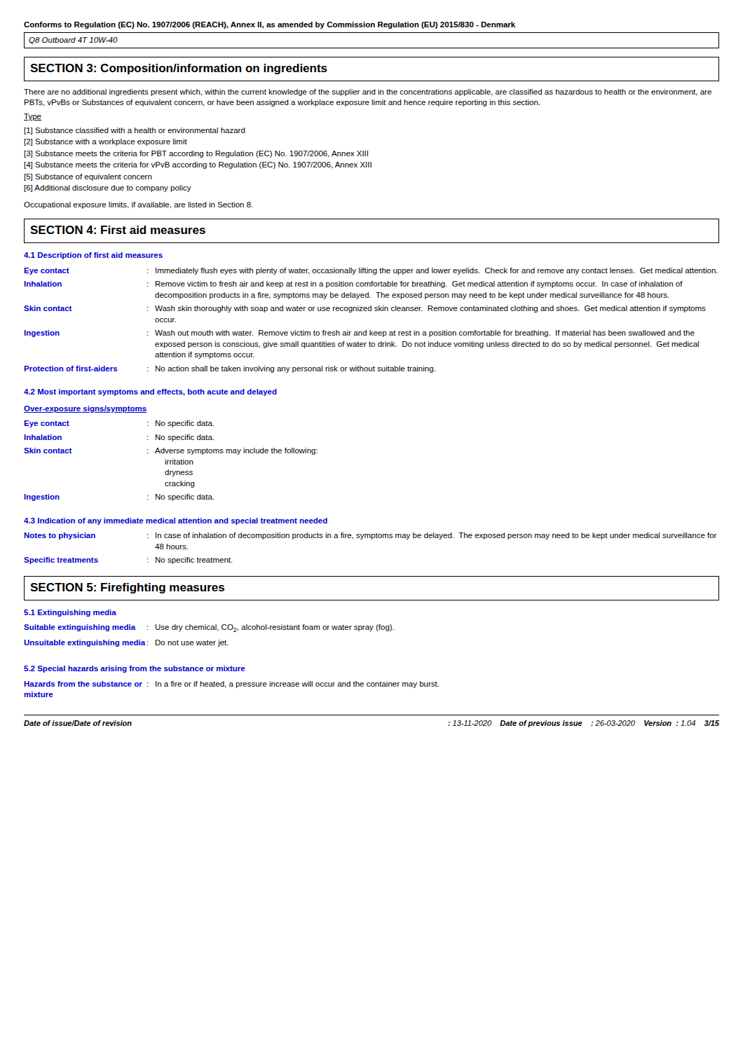Conforms to Regulation (EC) No. 1907/2006 (REACH), Annex II, as amended by Commission Regulation (EU) 2015/830 - Denmark
Q8 Outboard 4T 10W-40
SECTION 3: Composition/information on ingredients
There are no additional ingredients present which, within the current knowledge of the supplier and in the concentrations applicable, are classified as hazardous to health or the environment, are PBTs, vPvBs or Substances of equivalent concern, or have been assigned a workplace exposure limit and hence require reporting in this section.
Type
[1] Substance classified with a health or environmental hazard
[2] Substance with a workplace exposure limit
[3] Substance meets the criteria for PBT according to Regulation (EC) No. 1907/2006, Annex XIII
[4] Substance meets the criteria for vPvB according to Regulation (EC) No. 1907/2006, Annex XIII
[5] Substance of equivalent concern
[6] Additional disclosure due to company policy
Occupational exposure limits, if available, are listed in Section 8.
SECTION 4: First aid measures
4.1 Description of first aid measures
| Eye contact | : | Immediately flush eyes with plenty of water, occasionally lifting the upper and lower eyelids. Check for and remove any contact lenses. Get medical attention. |
| Inhalation | : | Remove victim to fresh air and keep at rest in a position comfortable for breathing. Get medical attention if symptoms occur. In case of inhalation of decomposition products in a fire, symptoms may be delayed. The exposed person may need to be kept under medical surveillance for 48 hours. |
| Skin contact | : | Wash skin thoroughly with soap and water or use recognized skin cleanser. Remove contaminated clothing and shoes. Get medical attention if symptoms occur. |
| Ingestion | : | Wash out mouth with water. Remove victim to fresh air and keep at rest in a position comfortable for breathing. If material has been swallowed and the exposed person is conscious, give small quantities of water to drink. Do not induce vomiting unless directed to do so by medical personnel. Get medical attention if symptoms occur. |
| Protection of first-aiders | : | No action shall be taken involving any personal risk or without suitable training. |
4.2 Most important symptoms and effects, both acute and delayed
Over-exposure signs/symptoms
| Eye contact | : | No specific data. |
| Inhalation | : | No specific data. |
| Skin contact | : | Adverse symptoms may include the following: irritation dryness cracking |
| Ingestion | : | No specific data. |
4.3 Indication of any immediate medical attention and special treatment needed
| Notes to physician | : | In case of inhalation of decomposition products in a fire, symptoms may be delayed. The exposed person may need to be kept under medical surveillance for 48 hours. |
| Specific treatments | : | No specific treatment. |
SECTION 5: Firefighting measures
5.1 Extinguishing media
| Suitable extinguishing media | : | Use dry chemical, CO 2 , alcohol-resistant foam or water spray (fog). |
| Unsuitable extinguishing media | : | Do not use water jet. |
5.2 Special hazards arising from the substance or mixture
| Hazards from the substance or mixture | : | In a fire or if heated, a pressure increase will occur and the container may burst. |
Date of issue/Date of revision
: 13-11-2020 Date of previous issue : 26-03-2020 Version : 1.04 3/15